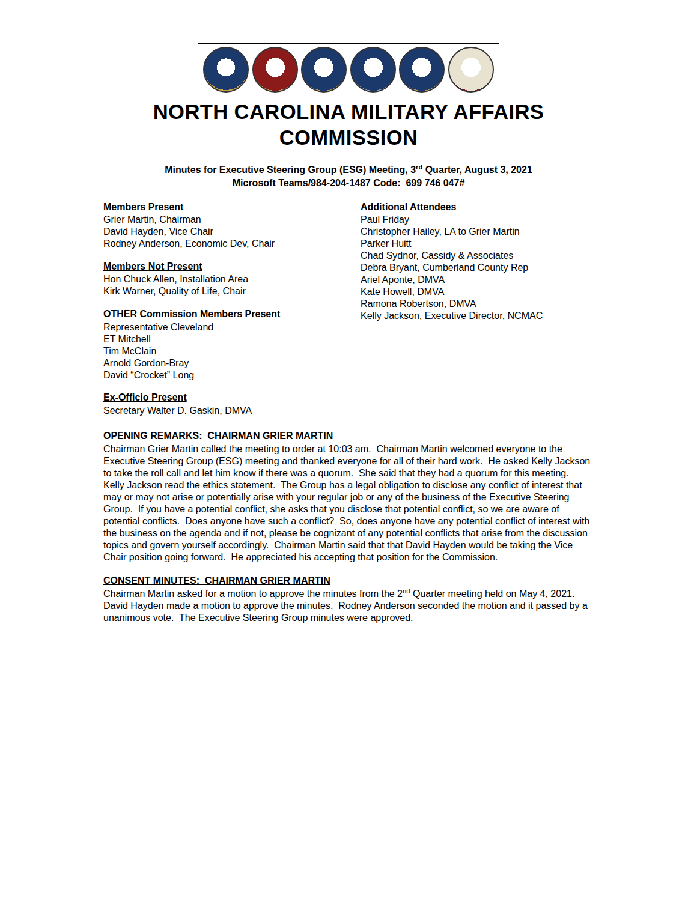NORTH CAROLINA MILITARY AFFAIRS COMMISSION
Minutes for Executive Steering Group (ESG) Meeting, 3rd Quarter, August 3, 2021
Microsoft Teams/984-204-1487 Code: 699 746 047#
Members Present
Grier Martin, Chairman
David Hayden, Vice Chair
Rodney Anderson, Economic Dev, Chair
Members Not Present
Hon Chuck Allen, Installation Area
Kirk Warner, Quality of Life, Chair
OTHER Commission Members Present
Representative Cleveland
ET Mitchell
Tim McClain
Arnold Gordon-Bray
David “Crocket” Long
Ex-Officio Present
Secretary Walter D. Gaskin, DMVA
Additional Attendees
Paul Friday
Christopher Hailey, LA to Grier Martin
Parker Huitt
Chad Sydnor, Cassidy & Associates
Debra Bryant, Cumberland County Rep
Ariel Aponte, DMVA
Kate Howell, DMVA
Ramona Robertson, DMVA
Kelly Jackson, Executive Director, NCMAC
OPENING REMARKS: CHAIRMAN GRIER MARTIN
Chairman Grier Martin called the meeting to order at 10:03 am. Chairman Martin welcomed everyone to the Executive Steering Group (ESG) meeting and thanked everyone for all of their hard work. He asked Kelly Jackson to take the roll call and let him know if there was a quorum. She said that they had a quorum for this meeting. Kelly Jackson read the ethics statement. The Group has a legal obligation to disclose any conflict of interest that may or may not arise or potentially arise with your regular job or any of the business of the Executive Steering Group. If you have a potential conflict, she asks that you disclose that potential conflict, so we are aware of potential conflicts. Does anyone have such a conflict? So, does anyone have any potential conflict of interest with the business on the agenda and if not, please be cognizant of any potential conflicts that arise from the discussion topics and govern yourself accordingly. Chairman Martin said that that David Hayden would be taking the Vice Chair position going forward. He appreciated his accepting that position for the Commission.
CONSENT MINUTES: CHAIRMAN GRIER MARTIN
Chairman Martin asked for a motion to approve the minutes from the 2nd Quarter meeting held on May 4, 2021. David Hayden made a motion to approve the minutes. Rodney Anderson seconded the motion and it passed by a unanimous vote. The Executive Steering Group minutes were approved.